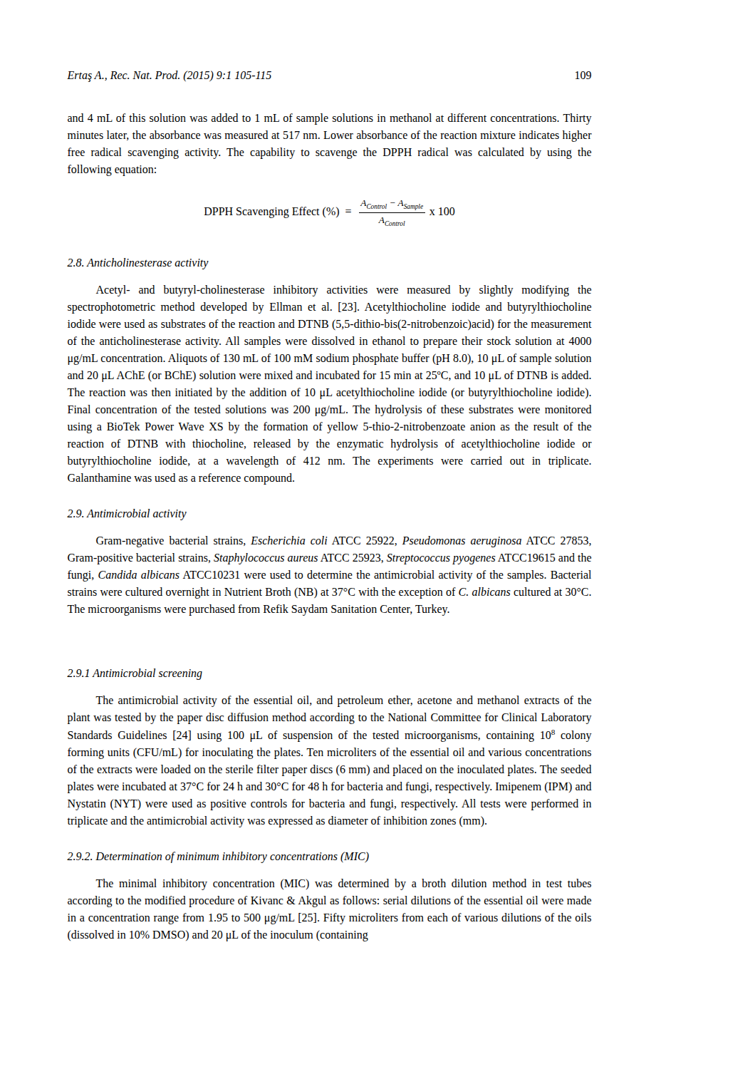Ertaş A., Rec. Nat. Prod. (2015) 9:1 105-115 109
and 4 mL of this solution was added to 1 mL of sample solutions in methanol at different concentrations. Thirty minutes later, the absorbance was measured at 517 nm. Lower absorbance of the reaction mixture indicates higher free radical scavenging activity. The capability to scavenge the DPPH radical was calculated by using the following equation:
DPPH Scavenging Effect (%) = AControl − ASample AControl x 100
2.8. Anticholinesterase activity
Acetyl- and butyryl-cholinesterase inhibitory activities were measured by slightly modifying the spectrophotometric method developed by Ellman et al. [23]. Acetylthiocholine iodide and butyrylthiocholine iodide were used as substrates of the reaction and DTNB (5,5-dithio-bis(2-nitrobenzoic)acid) for the measurement of the anticholinesterase activity. All samples were dissolved in ethanol to prepare their stock solution at 4000 μg/mL concentration. Aliquots of 130 mL of 100 mM sodium phosphate buffer (pH 8.0), 10 μL of sample solution and 20 μL AChE (or BChE) solution were mixed and incubated for 15 min at 25ºC, and 10 μL of DTNB is added. The reaction was then initiated by the addition of 10 μL acetylthiocholine iodide (or butyrylthiocholine iodide). Final concentration of the tested solutions was 200 μg/mL. The hydrolysis of these substrates were monitored using a BioTek Power Wave XS by the formation of yellow 5-thio-2-nitrobenzoate anion as the result of the reaction of DTNB with thiocholine, released by the enzymatic hydrolysis of acetylthiocholine iodide or butyrylthiocholine iodide, at a wavelength of 412 nm. The experiments were carried out in triplicate. Galanthamine was used as a reference compound.
2.9. Antimicrobial activity
Gram-negative bacterial strains, Escherichia coli ATCC 25922, Pseudomonas aeruginosa ATCC 27853, Gram-positive bacterial strains, Staphylococcus aureus ATCC 25923, Streptococcus pyogenes ATCC19615 and the fungi, Candida albicans ATCC10231 were used to determine the antimicrobial activity of the samples. Bacterial strains were cultured overnight in Nutrient Broth (NB) at 37°C with the exception of C. albicans cultured at 30°C. The microorganisms were purchased from Refik Saydam Sanitation Center, Turkey.
2.9.1 Antimicrobial screening
The antimicrobial activity of the essential oil, and petroleum ether, acetone and methanol extracts of the plant was tested by the paper disc diffusion method according to the National Committee for Clinical Laboratory Standards Guidelines [24] using 100 μL of suspension of the tested microorganisms, containing 108 colony forming units (CFU/mL) for inoculating the plates. Ten microliters of the essential oil and various concentrations of the extracts were loaded on the sterile filter paper discs (6 mm) and placed on the inoculated plates. The seeded plates were incubated at 37°C for 24 h and 30°C for 48 h for bacteria and fungi, respectively. Imipenem (IPM) and Nystatin (NYT) were used as positive controls for bacteria and fungi, respectively. All tests were performed in triplicate and the antimicrobial activity was expressed as diameter of inhibition zones (mm).
2.9.2. Determination of minimum inhibitory concentrations (MIC)
The minimal inhibitory concentration (MIC) was determined by a broth dilution method in test tubes according to the modified procedure of Kivanc & Akgul as follows: serial dilutions of the essential oil were made in a concentration range from 1.95 to 500 μg/mL [25]. Fifty microliters from each of various dilutions of the oils (dissolved in 10% DMSO) and 20 μL of the inoculum (containing